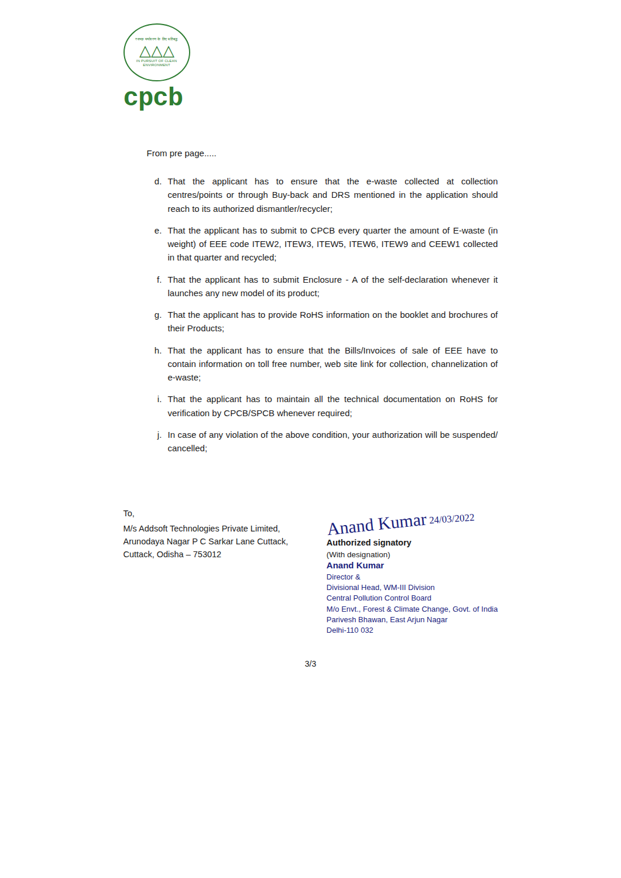स्वच्छ पर्यावरण के लिए प्रतिबद्ध
△△△
IN PURSUIT OF CLEAN ENVIRONMENT
cpcb
From pre page.....
That the applicant has to ensure that the e-waste collected at collection centres/points or through Buy-back and DRS mentioned in the application should reach to its authorized dismantler/recycler;
That the applicant has to submit to CPCB every quarter the amount of E-waste (in weight) of EEE code ITEW2, ITEW3, ITEW5, ITEW6, ITEW9 and CEEW1 collected in that quarter and recycled;
That the applicant has to submit Enclosure - A of the self-declaration whenever it launches any new model of its product;
That the applicant has to provide RoHS information on the booklet and brochures of their Products;
That the applicant has to ensure that the Bills/Invoices of sale of EEE have to contain information on toll free number, web site link for collection, channelization of e-waste;
That the applicant has to maintain all the technical documentation on RoHS for verification by CPCB/SPCB whenever required;
In case of any violation of the above condition, your authorization will be suspended/ cancelled;
To,
M/s Addsoft Technologies Private Limited,
Arunodaya Nagar P C Sarkar Lane Cuttack,
Cuttack, Odisha – 753012
Anand Kumar24/03/2022
Authorized signatory
(With designation)
Anand Kumar
Director &
Divisional Head, WM-III Division
Central Pollution Control Board
M/o Envt., Forest & Climate Change, Govt. of India
Parivesh Bhawan, East Arjun Nagar
Delhi-110 032
3/3